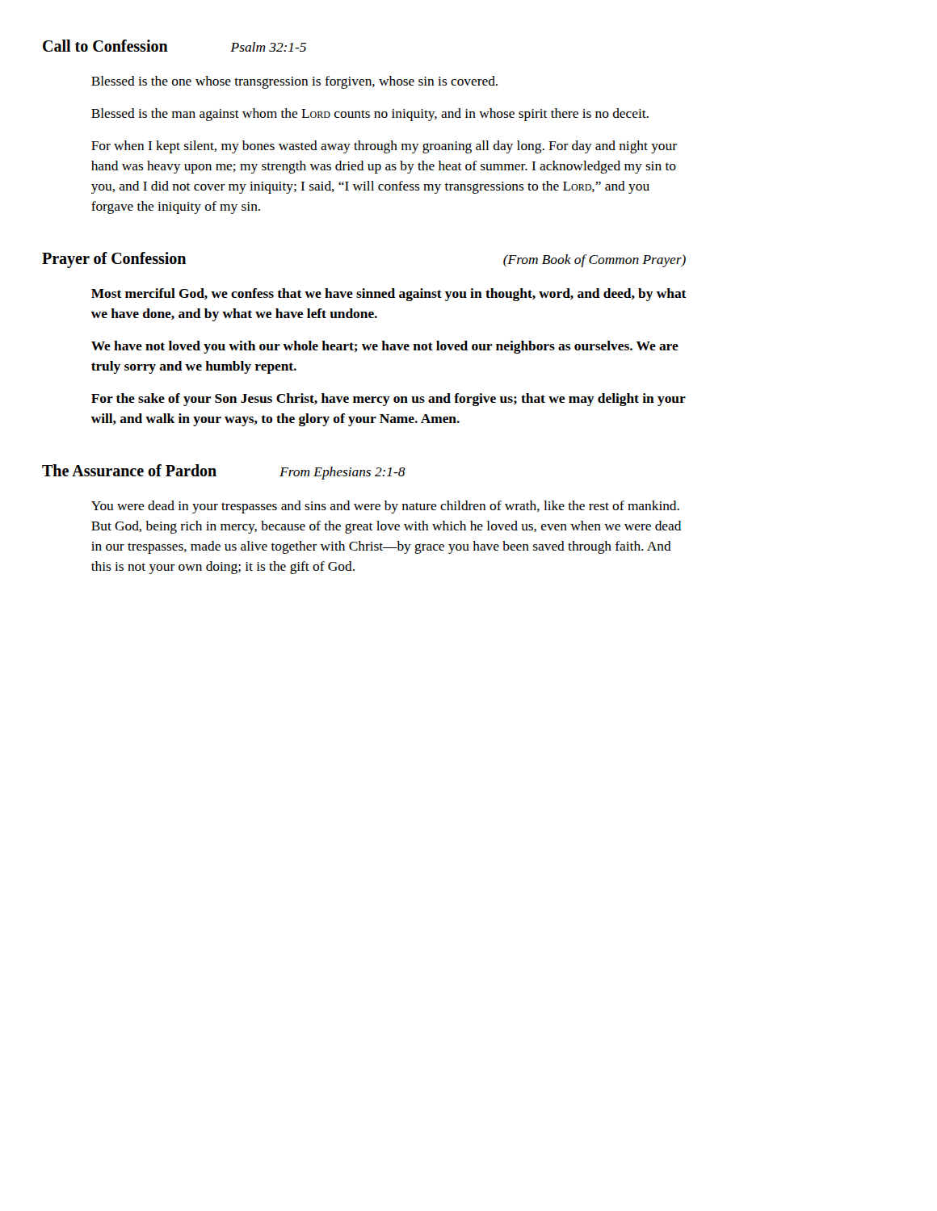Call to Confession
Psalm 32:1-5
Blessed is the one whose transgression is forgiven, whose sin is covered.
Blessed is the man against whom the Lord counts no iniquity, and in whose spirit there is no deceit.
For when I kept silent, my bones wasted away through my groaning all day long. For day and night your hand was heavy upon me; my strength was dried up as by the heat of summer. I acknowledged my sin to you, and I did not cover my iniquity; I said, “I will confess my transgressions to the Lord,” and you forgave the iniquity of my sin.
Prayer of Confession
(From Book of Common Prayer)
Most merciful God, we confess that we have sinned against you in thought, word, and deed, by what we have done, and by what we have left undone.
We have not loved you with our whole heart; we have not loved our neighbors as ourselves. We are truly sorry and we humbly repent.
For the sake of your Son Jesus Christ, have mercy on us and forgive us; that we may delight in your will, and walk in your ways, to the glory of your Name. Amen.
The Assurance of Pardon
From Ephesians 2:1-8
You were dead in your trespasses and sins and were by nature children of wrath, like the rest of mankind. But God, being rich in mercy, because of the great love with which he loved us, even when we were dead in our trespasses, made us alive together with Christ—by grace you have been saved through faith. And this is not your own doing; it is the gift of God.